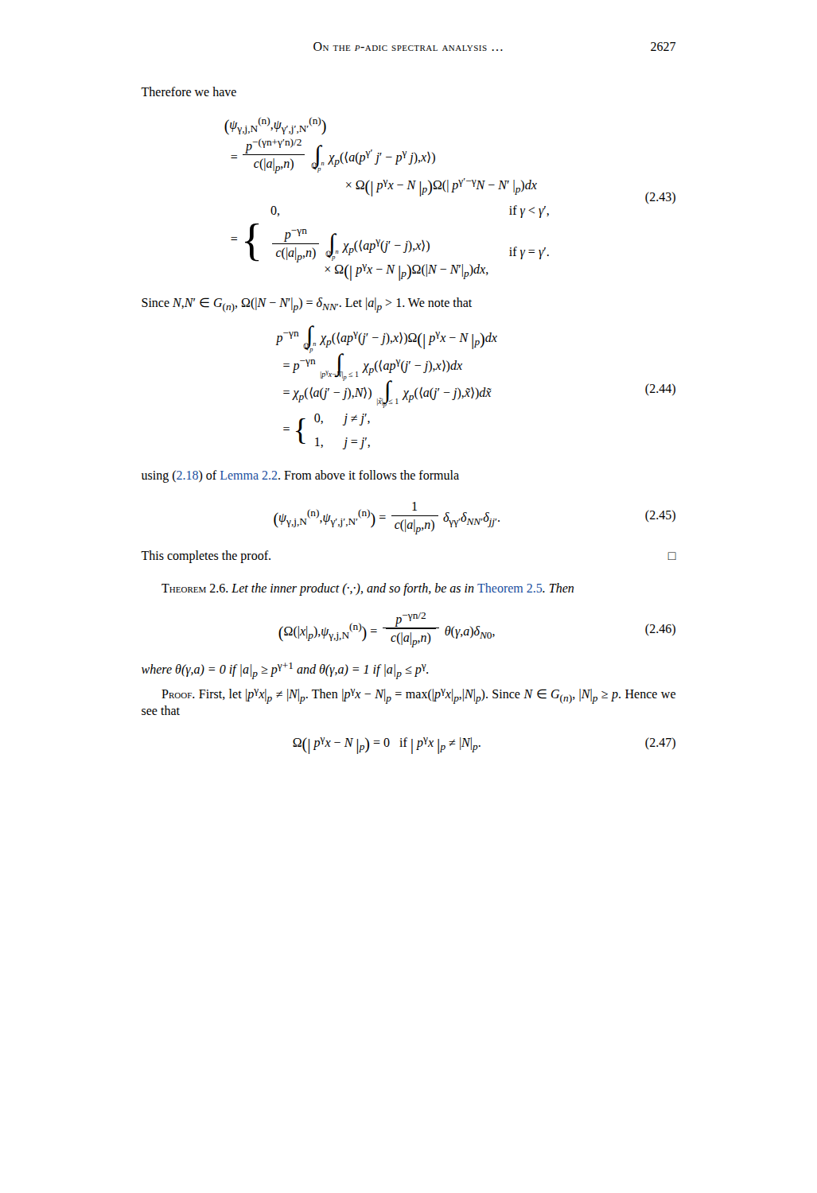On the p-adic spectral analysis … 2627
Therefore we have
(ψγ,j,N(n),ψγ′,j′,N′(n))
= p−(γn+γ′n)/2 c(|a|p,n) ∫ℚpn χp(⟨a(pγ′ j′ − pγ j),x⟩)
× Ω(| pγx − N |p) Ω(| pγ′−γN − N′ |p)dx
= { 0, if γ < γ′, p−γn c(|a|p,n) ∫ℚpn χp(⟨apγ(j′ − j),x⟩)
× Ω(| pγx − N |p) Ω(|N − N′|p)dx, if γ = γ′.
(2.43)
Since N,N′ ∈ G(n), Ω(|N − N′|p) = δNN′. Let |a|p > 1. We note that
p−γn ∫ℚpn χp(⟨apγ(j′ − j),x⟩)Ω(| pγx − N |p) dx
= p−γn ∫|pγx−N|p ≤ 1 χp(⟨apγ(j′ − j),x⟩)dx
= χp(⟨a(j′ − j),N⟩) ∫|x̃|p ≤ 1 χp(⟨a(j′ − j),x̃⟩)dx̃
= { 0, j ≠ j′, 1, j = j′,
(2.44)
using (2.18) of Lemma 2.2. From above it follows the formula
(ψγ,j,N(n),ψγ′,j′,N′(n)) = 1 c(|a|p,n) δγγ′δNN′δjj′.
(2.45)
This completes the proof. □
Theorem 2.6. Let the inner product (·,·), and so forth, be as in Theorem 2.5. Then
(Ω(|x|p),ψγ,j,N(n)) = p−γn/2 c(|a|p,n) θ(γ,a)δN0,
(2.46)
where θ(γ,a) = 0 if |a|p ≥ pγ+1 and θ(γ,a) = 1 if |a|p ≤ pγ.
Proof. First, let |pγx|p ≠ |N|p. Then |pγx − N|p = max(|pγx|p,|N|p). Since N ∈ G(n), |N|p ≥ p. Hence we see that
Ω(| pγx − N |p) = 0 if | pγx |p ≠ |N|p.
(2.47)